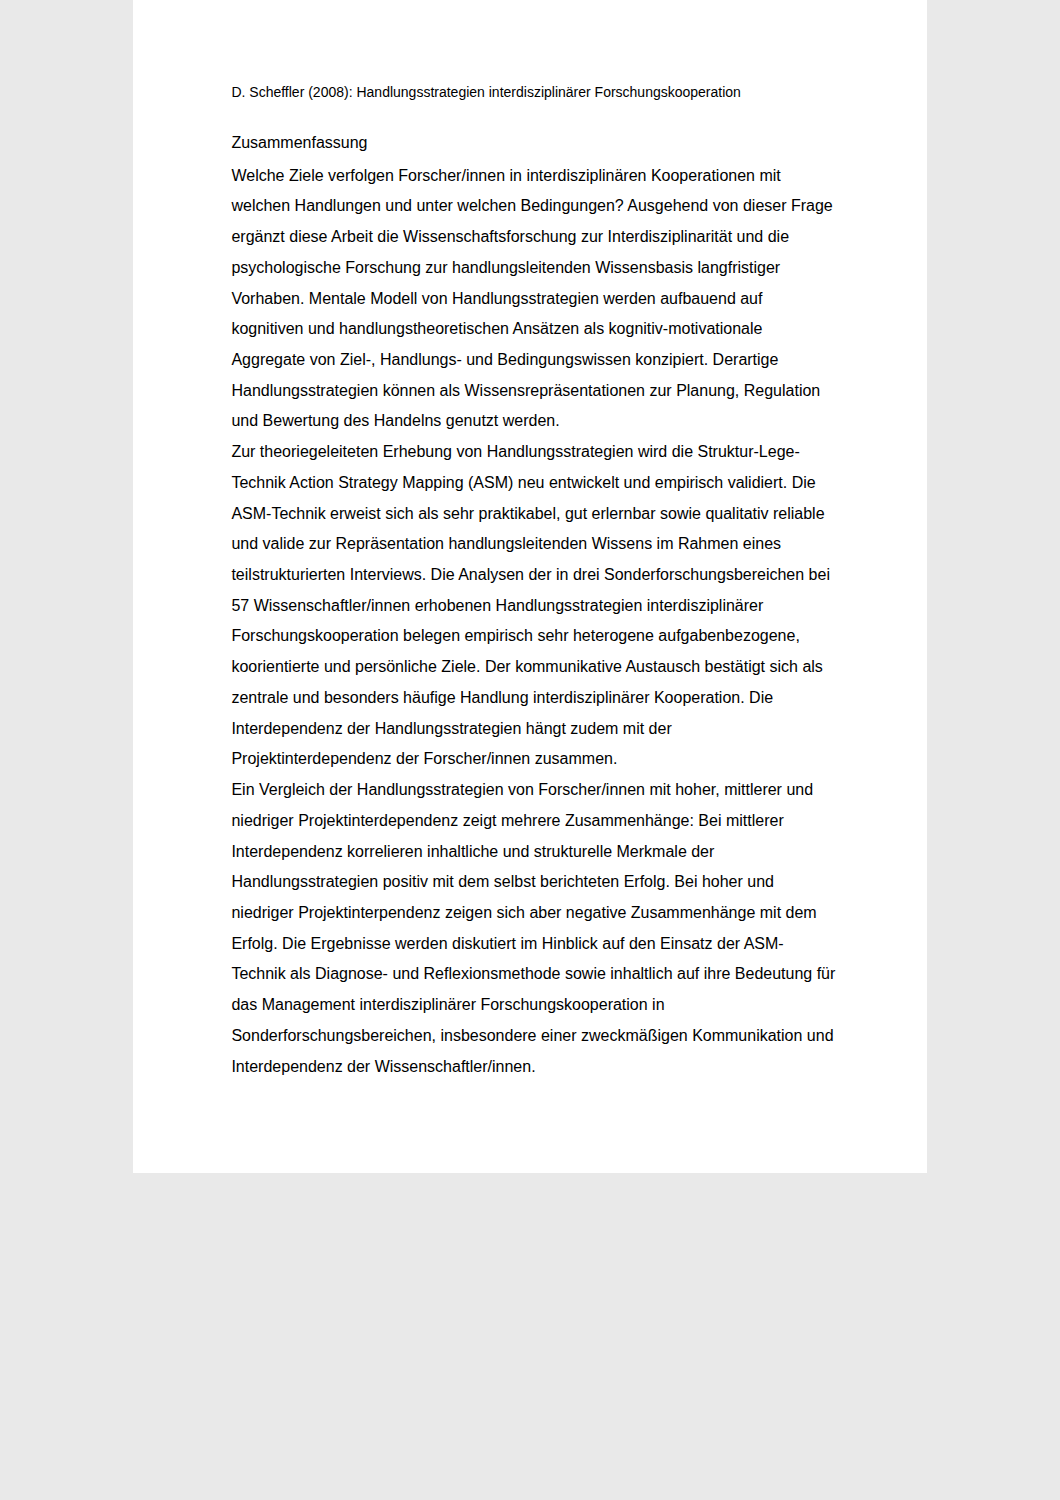D. Scheffler (2008): Handlungsstrategien interdisziplinärer Forschungskooperation
Zusammenfassung
Welche Ziele verfolgen Forscher/innen in interdisziplinären Kooperationen mit welchen Handlungen und unter welchen Bedingungen? Ausgehend von dieser Frage ergänzt diese Arbeit die Wissenschaftsforschung zur Interdisziplinarität und die psychologische Forschung zur handlungsleitenden Wissensbasis langfristiger Vorhaben. Mentale Modell von Handlungsstrategien werden aufbauend auf kognitiven und handlungstheoretischen Ansätzen als kognitiv-motivationale Aggregate von Ziel-, Handlungs- und Bedingungswissen konzipiert. Derartige Handlungsstrategien können als Wissensrepräsentationen zur Planung, Regulation und Bewertung des Handelns genutzt werden.
Zur theoriegeleiteten Erhebung von Handlungsstrategien wird die Struktur-Lege-Technik Action Strategy Mapping (ASM) neu entwickelt und empirisch validiert. Die ASM-Technik erweist sich als sehr praktikabel, gut erlernbar sowie qualitativ reliable und valide zur Repräsentation handlungsleitenden Wissens im Rahmen eines teilstrukturierten Interviews. Die Analysen der in drei Sonderforschungsbereichen bei 57 Wissenschaftler/innen erhobenen Handlungsstrategien interdisziplinärer Forschungskooperation belegen empirisch sehr heterogene aufgabenbezogene, koorientierte und persönliche Ziele. Der kommunikative Austausch bestätigt sich als zentrale und besonders häufige Handlung interdisziplinärer Kooperation. Die Interdependenz der Handlungsstrategien hängt zudem mit der Projektinterdependenz der Forscher/innen zusammen.
Ein Vergleich der Handlungsstrategien von Forscher/innen mit hoher, mittlerer und niedriger Projektinterdependenz zeigt mehrere Zusammenhänge: Bei mittlerer Interdependenz korrelieren inhaltliche und strukturelle Merkmale der Handlungsstrategien positiv mit dem selbst berichteten Erfolg. Bei hoher und niedriger Projektinterpendenz zeigen sich aber negative Zusammenhänge mit dem Erfolg. Die Ergebnisse werden diskutiert im Hinblick auf den Einsatz der ASM-Technik als Diagnose- und Reflexionsmethode sowie inhaltlich auf ihre Bedeutung für das Management interdisziplinärer Forschungskooperation in Sonderforschungsbereichen, insbesondere einer zweckmäßigen Kommunikation und Interdependenz der Wissenschaftler/innen.